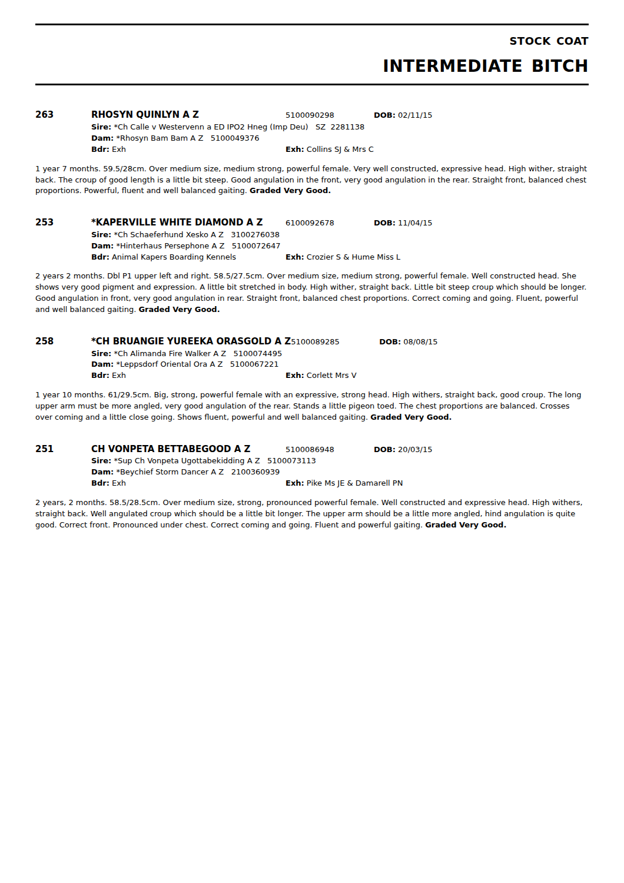Stock Coat
Intermediate Bitch
| 263 | RHOSYN QUINLYN A Z 5100090298 DOB: 02/11/15 Sire: *Ch Calle v Westervenn a ED IPO2 Hneg (Imp Deu) SZ 2281138 Dam: *Rhosyn Bam Bam A Z 5100049376 Bdr: Exh Exh: Collins SJ & Mrs C |
1 year 7 months. 59.5/28cm. Over medium size, medium strong, powerful female. Very well constructed, expressive head. High wither, straight back. The croup of good length is a little bit steep. Good angulation in the front, very good angulation in the rear. Straight front, balanced chest proportions. Powerful, fluent and well balanced gaiting. Graded Very Good.
| 253 | *KAPERVILLE WHITE DIAMOND A Z 6100092678 DOB: 11/04/15 Sire: *Ch Schaeferhund Xesko A Z 3100276038 Dam: *Hinterhaus Persephone A Z 5100072647 Bdr: Animal Kapers Boarding Kennels Exh: Crozier S & Hume Miss L |
2 years 2 months. Dbl P1 upper left and right. 58.5/27.5cm. Over medium size, medium strong, powerful female. Well constructed head. She shows very good pigment and expression. A little bit stretched in body. High wither, straight back. Little bit steep croup which should be longer. Good angulation in front, very good angulation in rear. Straight front, balanced chest proportions. Correct coming and going. Fluent, powerful and well balanced gaiting. Graded Very Good.
| 258 | *CH BRUANGIE YUREEKA ORASGOLD A Z 5100089285 DOB: 08/08/15 Sire: *Ch Alimanda Fire Walker A Z 5100074495 Dam: *Leppsdorf Oriental Ora A Z 5100067221 Bdr: Exh Exh: Corlett Mrs V |
1 year 10 months. 61/29.5cm. Big, strong, powerful female with an expressive, strong head. High withers, straight back, good croup. The long upper arm must be more angled, very good angulation of the rear. Stands a little pigeon toed. The chest proportions are balanced. Crosses over coming and a little close going. Shows fluent, powerful and well balanced gaiting. Graded Very Good.
| 251 | CH VONPETA BETTABEGOOD A Z 5100086948 DOB: 20/03/15 Sire: *Sup Ch Vonpeta Ugottabekidding A Z 5100073113 Dam: *Beychief Storm Dancer A Z 2100360939 Bdr: Exh Exh: Pike Ms JE & Damarell PN |
2 years, 2 months. 58.5/28.5cm. Over medium size, strong, pronounced powerful female. Well constructed and expressive head. High withers, straight back. Well angulated croup which should be a little bit longer. The upper arm should be a little more angled, hind angulation is quite good. Correct front. Pronounced under chest. Correct coming and going. Fluent and powerful gaiting. Graded Very Good.